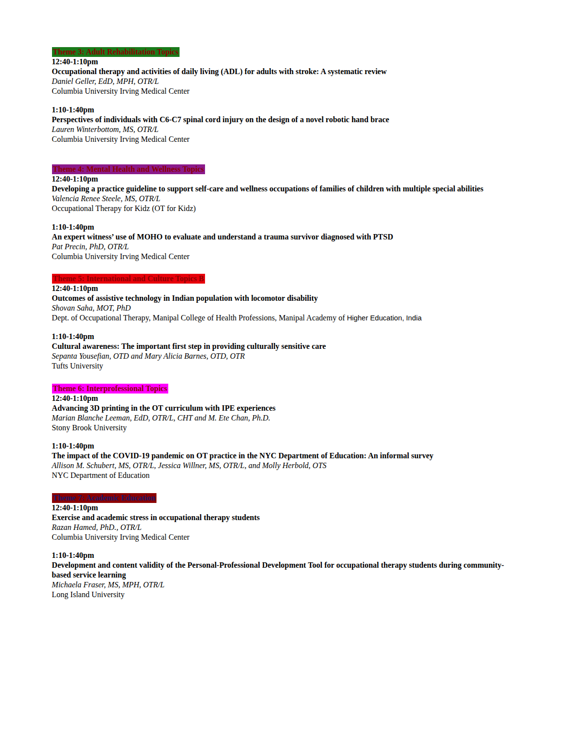Theme 3: Adult Rehabilitation Topics
12:40-1:10pm
Occupational therapy and activities of daily living (ADL) for adults with stroke: A systematic review
Daniel Geller, EdD, MPH, OTR/L
Columbia University Irving Medical Center
1:10-1:40pm
Perspectives of individuals with C6-C7 spinal cord injury on the design of a novel robotic hand brace
Lauren Winterbottom, MS, OTR/L
Columbia University Irving Medical Center
Theme 4: Mental Health and Wellness Topics
12:40-1:10pm
Developing a practice guideline to support self-care and wellness occupations of families of children with multiple special abilities
Valencia Renee Steele, MS, OTR/L
Occupational Therapy for Kidz (OT for Kidz)
1:10-1:40pm
An expert witness’ use of MOHO to evaluate and understand a trauma survivor diagnosed with PTSD
Pat Precin, PhD, OTR/L
Columbia University Irving Medical Center
Theme 5: International and Culture Topics B
12:40-1:10pm
Outcomes of assistive technology in Indian population with locomotor disability
Shovan Saha, MOT, PhD
Dept. of Occupational Therapy, Manipal College of Health Professions, Manipal Academy of Higher Education, India
1:10-1:40pm
Cultural awareness: The important first step in providing culturally sensitive care
Sepanta Yousefian, OTD and Mary Alicia Barnes, OTD, OTR
Tufts University
Theme 6: Interprofessional Topics
12:40-1:10pm
Advancing 3D printing in the OT curriculum with IPE experiences
Marian Blanche Leeman, EdD, OTR/L, CHT and M. Ete Chan, Ph.D.
Stony Brook University
1:10-1:40pm
The impact of the COVID-19 pandemic on OT practice in the NYC Department of Education: An informal survey
Allison M. Schubert, MS, OTR/L, Jessica Willner, MS, OTR/L, and Molly Herbold, OTS
NYC Department of Education
Theme 7: Academic Education
12:40-1:10pm
Exercise and academic stress in occupational therapy students
Razan Hamed, PhD., OTR/L
Columbia University Irving Medical Center
1:10-1:40pm
Development and content validity of the Personal-Professional Development Tool for occupational therapy students during community-based service learning
Michaela Fraser, MS, MPH, OTR/L
Long Island University